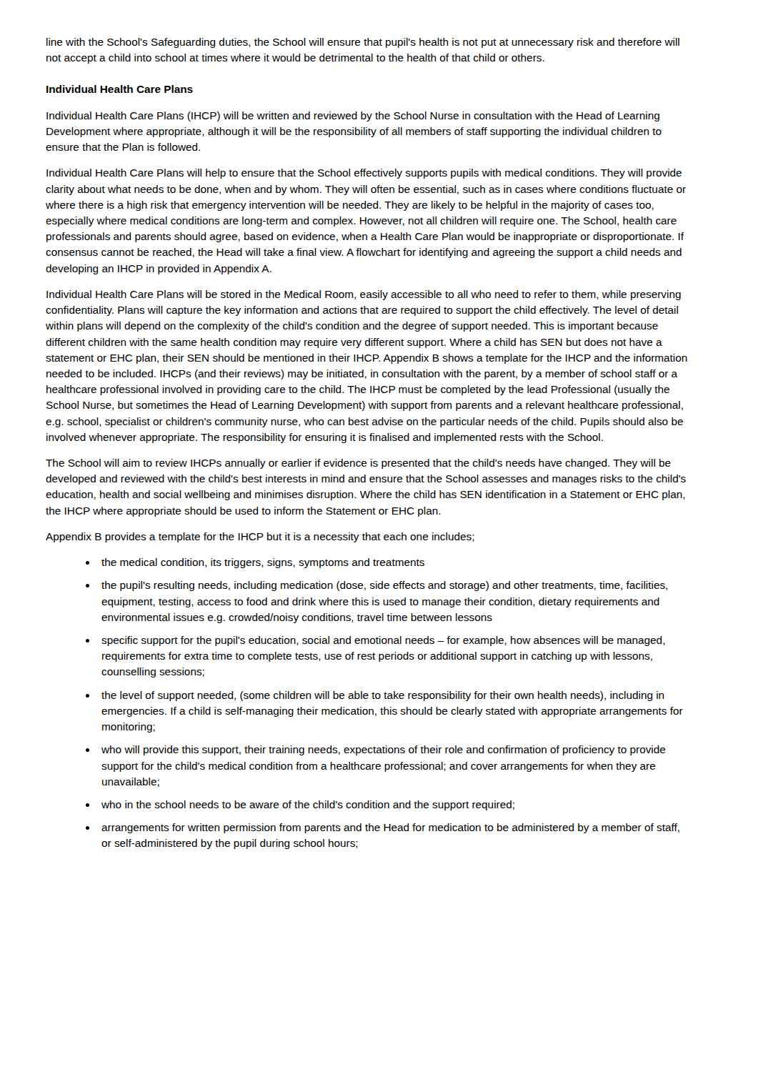line with the School's Safeguarding duties, the School will ensure that pupil's health is not put at unnecessary risk and therefore will not accept a child into school at times where it would be detrimental to the health of that child or others.
Individual Health Care Plans
Individual Health Care Plans (IHCP) will be written and reviewed by the School Nurse in consultation with the Head of Learning Development where appropriate, although it will be the responsibility of all members of staff supporting the individual children to ensure that the Plan is followed.
Individual Health Care Plans will help to ensure that the School effectively supports pupils with medical conditions. They will provide clarity about what needs to be done, when and by whom. They will often be essential, such as in cases where conditions fluctuate or where there is a high risk that emergency intervention will be needed. They are likely to be helpful in the majority of cases too, especially where medical conditions are long-term and complex. However, not all children will require one. The School, health care professionals and parents should agree, based on evidence, when a Health Care Plan would be inappropriate or disproportionate. If consensus cannot be reached, the Head will take a final view. A flowchart for identifying and agreeing the support a child needs and developing an IHCP in provided in Appendix A.
Individual Health Care Plans will be stored in the Medical Room, easily accessible to all who need to refer to them, while preserving confidentiality. Plans will capture the key information and actions that are required to support the child effectively. The level of detail within plans will depend on the complexity of the child's condition and the degree of support needed. This is important because different children with the same health condition may require very different support. Where a child has SEN but does not have a statement or EHC plan, their SEN should be mentioned in their IHCP. Appendix B shows a template for the IHCP and the information needed to be included. IHCPs (and their reviews) may be initiated, in consultation with the parent, by a member of school staff or a healthcare professional involved in providing care to the child. The IHCP must be completed by the lead Professional (usually the School Nurse, but sometimes the Head of Learning Development) with support from parents and a relevant healthcare professional, e.g. school, specialist or children's community nurse, who can best advise on the particular needs of the child. Pupils should also be involved whenever appropriate. The responsibility for ensuring it is finalised and implemented rests with the School.
The School will aim to review IHCPs annually or earlier if evidence is presented that the child's needs have changed. They will be developed and reviewed with the child's best interests in mind and ensure that the School assesses and manages risks to the child's education, health and social wellbeing and minimises disruption. Where the child has SEN identification in a Statement or EHC plan, the IHCP where appropriate should be used to inform the Statement or EHC plan.
Appendix B provides a template for the IHCP but it is a necessity that each one includes;
the medical condition, its triggers, signs, symptoms and treatments
the pupil's resulting needs, including medication (dose, side effects and storage) and other treatments, time, facilities, equipment, testing, access to food and drink where this is used to manage their condition, dietary requirements and environmental issues e.g. crowded/noisy conditions, travel time between lessons
specific support for the pupil's education, social and emotional needs – for example, how absences will be managed, requirements for extra time to complete tests, use of rest periods or additional support in catching up with lessons, counselling sessions;
the level of support needed, (some children will be able to take responsibility for their own health needs), including in emergencies. If a child is self-managing their medication, this should be clearly stated with appropriate arrangements for monitoring;
who will provide this support, their training needs, expectations of their role and confirmation of proficiency to provide support for the child's medical condition from a healthcare professional; and cover arrangements for when they are unavailable;
who in the school needs to be aware of the child's condition and the support required;
arrangements for written permission from parents and the Head for medication to be administered by a member of staff, or self-administered by the pupil during school hours;